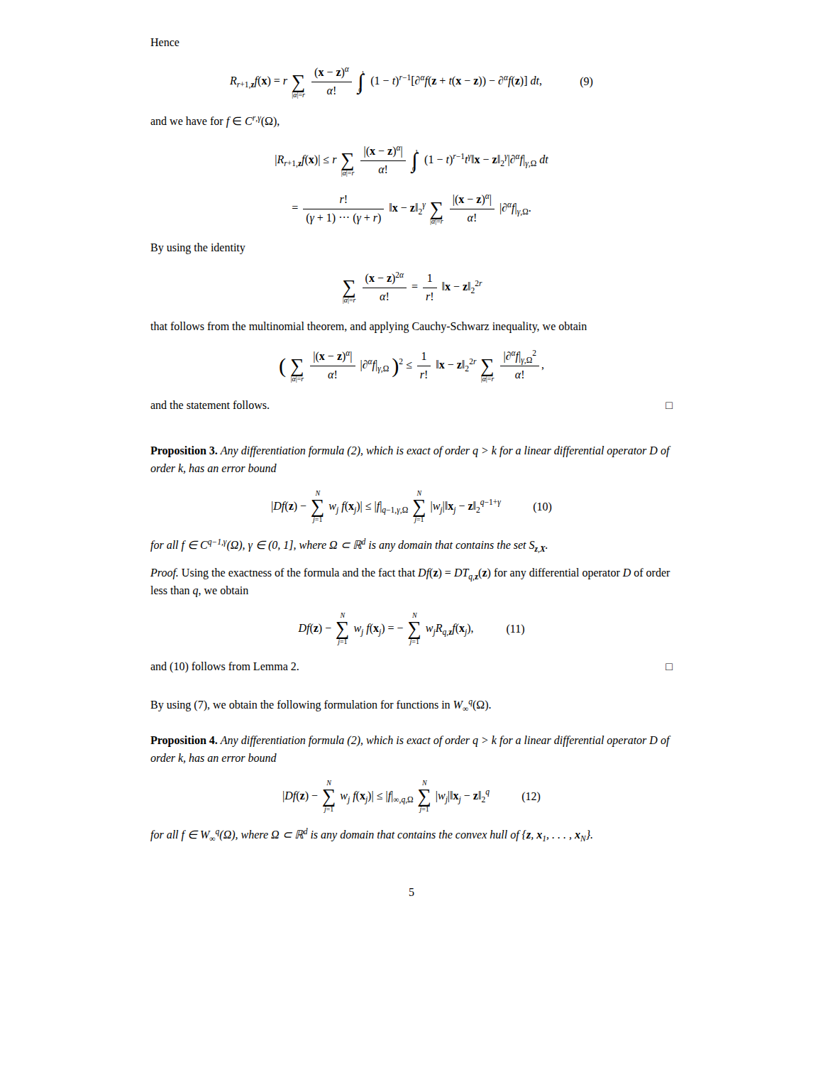Hence
Rr+1,zf(x) = r ∑|α|=r (x − z)α α! 1∫0 (1 − t)r−1[∂αf(z + t(x − z)) − ∂αf(z)] dt,
(9)
and we have for f ∈ Cr,γ(Ω),
|Rr+1,zf(x)| ≤ r ∑|α|=r |(x − z)α|α! 1∫0 (1 − t)r−1tγ‖x − z‖2γ|∂αf|γ,Ω dt
= r!(γ + 1) ··· (γ + r) ‖x − z‖2γ ∑|α|=r |(x − z)α|α! |∂αf|γ,Ω.
By using the identity
∑|α|=r (x − z)2α α! = 1 r! ‖x − z‖22r
that follows from the multinomial theorem, and applying Cauchy-Schwarz inequality, we obtain
( ∑|α|=r |(x − z)α|α! |∂αf|γ,Ω )2 ≤ 1 r! ‖x − z‖22r ∑|α|=r |∂αf|γ,Ω2 α!,
and the statement follows. □
Proposition 3. Any differentiation formula (2), which is exact of order q > k for a linear differential operator D of order k, has an error bound
|Df(z) − N∑j=1 wj f(xj)| ≤ |f|q−1,γ,Ω N∑j=1 |wj|‖xj − z‖2q−1+γ
(10)
for all f ∈ Cq−1,γ(Ω), γ ∈ (0, 1], where Ω ⊂ ℝd is any domain that contains the set Sz,X.
Proof. Using the exactness of the formula and the fact that Df(z) = DTq,z(z) for any differential operator D of order less than q, we obtain
Df(z) − N∑j=1 wj f(xj) = − N∑j=1 wj Rq,zf(xj),
(11)
and (10) follows from Lemma 2. □
By using (7), we obtain the following formulation for functions in W∞q(Ω).
Proposition 4. Any differentiation formula (2), which is exact of order q > k for a linear differential operator D of order k, has an error bound
|Df(z) − N∑j=1 wj f(xj)| ≤ |f|∞,q,Ω N∑j=1 |wj|‖xj − z‖2q
(12)
for all f ∈ W∞q(Ω), where Ω ⊂ ℝd is any domain that contains the convex hull of {z, x1, . . . , xN}.
5